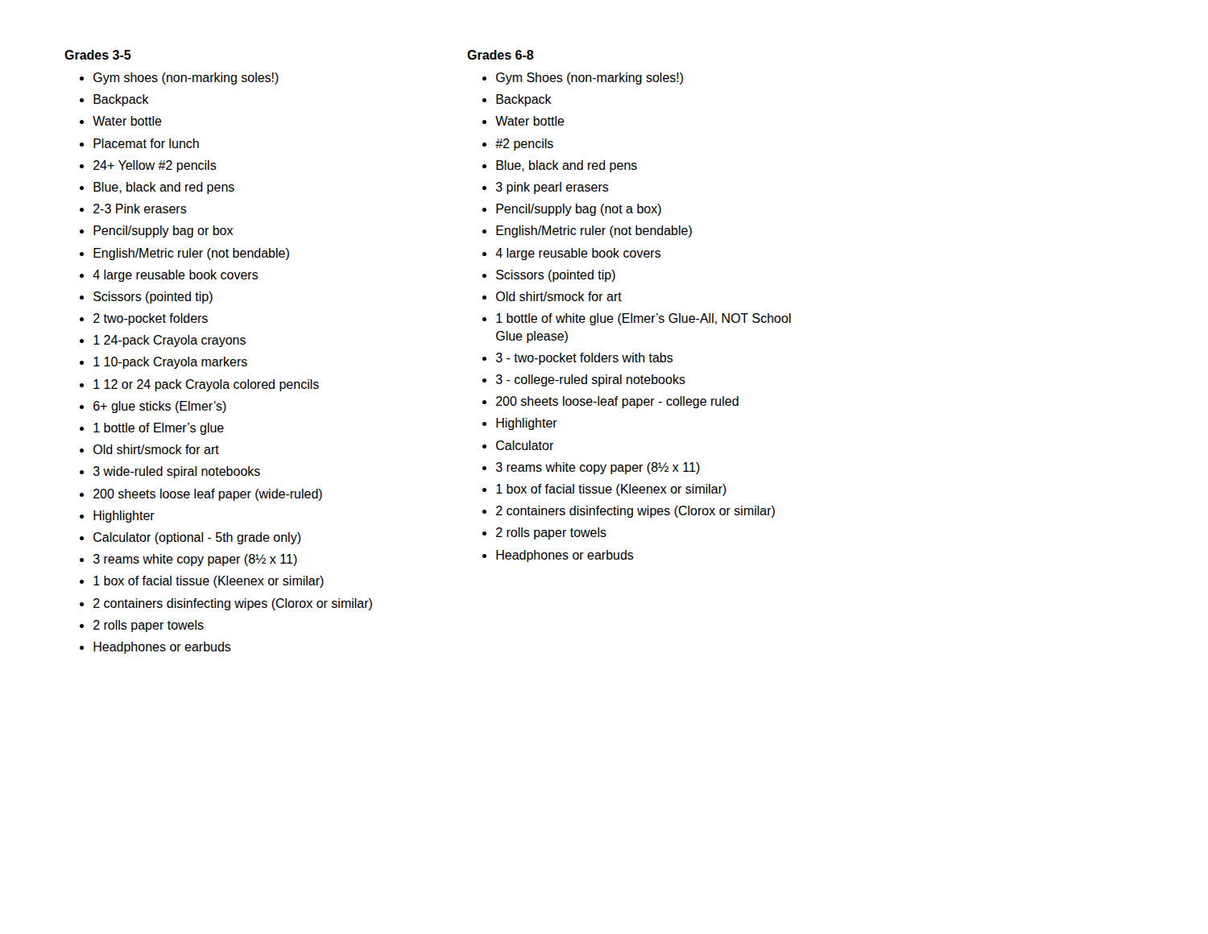Grades 3-5
Gym shoes (non-marking soles!)
Backpack
Water bottle
Placemat for lunch
24+ Yellow #2 pencils
Blue, black and red pens
2-3 Pink erasers
Pencil/supply bag or box
English/Metric ruler (not bendable)
4 large reusable book covers
Scissors (pointed tip)
2 two-pocket folders
1 24-pack Crayola crayons
1 10-pack Crayola markers
1 12 or 24 pack Crayola colored pencils
6+ glue sticks (Elmer’s)
1 bottle of Elmer’s glue
Old shirt/smock for art
3 wide-ruled spiral notebooks
200 sheets loose leaf paper (wide-ruled)
Highlighter
Calculator (optional - 5th grade only)
3 reams white copy paper (8½ x 11)
1 box of facial tissue (Kleenex or similar)
2 containers disinfecting wipes (Clorox or similar)
2 rolls paper towels
Headphones or earbuds
Grades 6-8
Gym Shoes (non-marking soles!)
Backpack
Water bottle
#2 pencils
Blue, black and red pens
3 pink pearl erasers
Pencil/supply bag (not a box)
English/Metric ruler (not bendable)
4 large reusable book covers
Scissors (pointed tip)
Old shirt/smock for art
1 bottle of white glue (Elmer’s Glue-All, NOT School Glue please)
3 - two-pocket folders with tabs
3 - college-ruled spiral notebooks
200 sheets loose-leaf paper - college ruled
Highlighter
Calculator
3 reams white copy paper (8½ x 11)
1 box of facial tissue (Kleenex or similar)
2 containers disinfecting wipes (Clorox or similar)
2 rolls paper towels
Headphones or earbuds